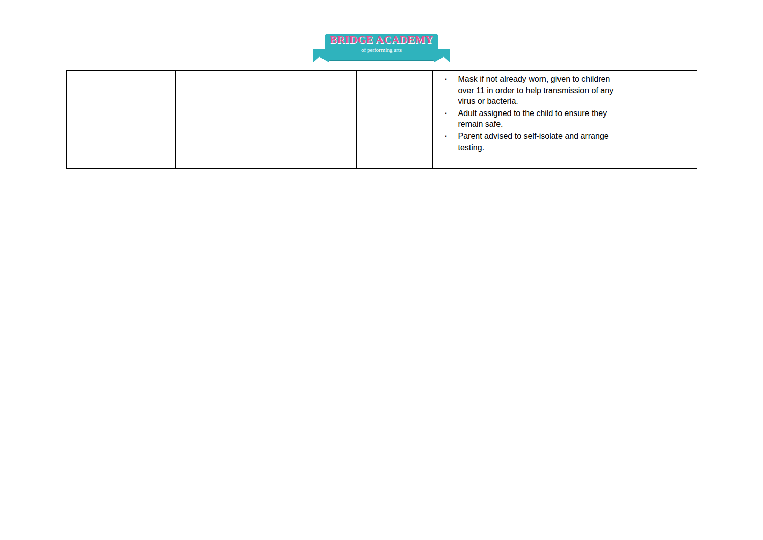BRIDGE ACADEMY
of performing arts
| | | | | Mask if not already worn, given to children over 11 in order to help transmission of any virus or bacteria. Adult assigned to the child to ensure they remain safe. Parent advised to self-isolate and arrange testing. | |